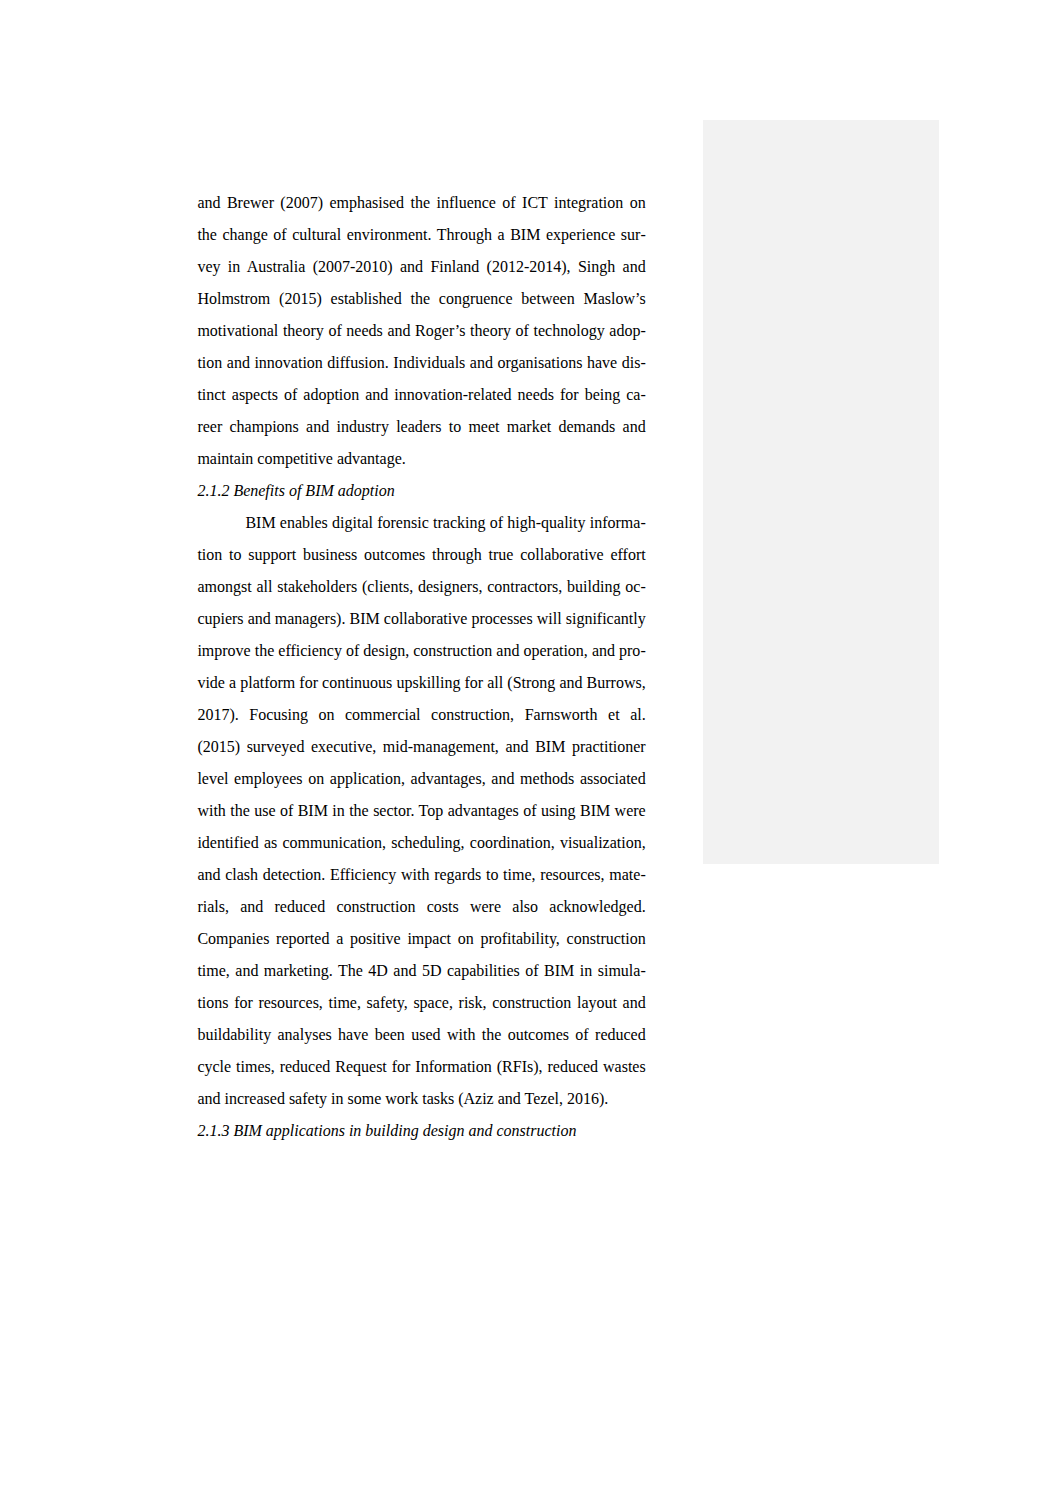and Brewer (2007) emphasised the influence of ICT integration on the change of cultural environment. Through a BIM experience survey in Australia (2007-2010) and Finland (2012-2014), Singh and Holmstrom (2015) established the congruence between Maslow’s motivational theory of needs and Roger’s theory of technology adoption and innovation diffusion. Individuals and organisations have distinct aspects of adoption and innovation-related needs for being career champions and industry leaders to meet market demands and maintain competitive advantage.
2.1.2 Benefits of BIM adoption
BIM enables digital forensic tracking of high-quality information to support business outcomes through true collaborative effort amongst all stakeholders (clients, designers, contractors, building occupiers and managers). BIM collaborative processes will significantly improve the efficiency of design, construction and operation, and provide a platform for continuous upskilling for all (Strong and Burrows, 2017). Focusing on commercial construction, Farnsworth et al. (2015) surveyed executive, mid-management, and BIM practitioner level employees on application, advantages, and methods associated with the use of BIM in the sector. Top advantages of using BIM were identified as communication, scheduling, coordination, visualization, and clash detection. Efficiency with regards to time, resources, materials, and reduced construction costs were also acknowledged. Companies reported a positive impact on profitability, construction time, and marketing. The 4D and 5D capabilities of BIM in simulations for resources, time, safety, space, risk, construction layout and buildability analyses have been used with the outcomes of reduced cycle times, reduced Request for Information (RFIs), reduced wastes and increased safety in some work tasks (Aziz and Tezel, 2016).
2.1.3 BIM applications in building design and construction